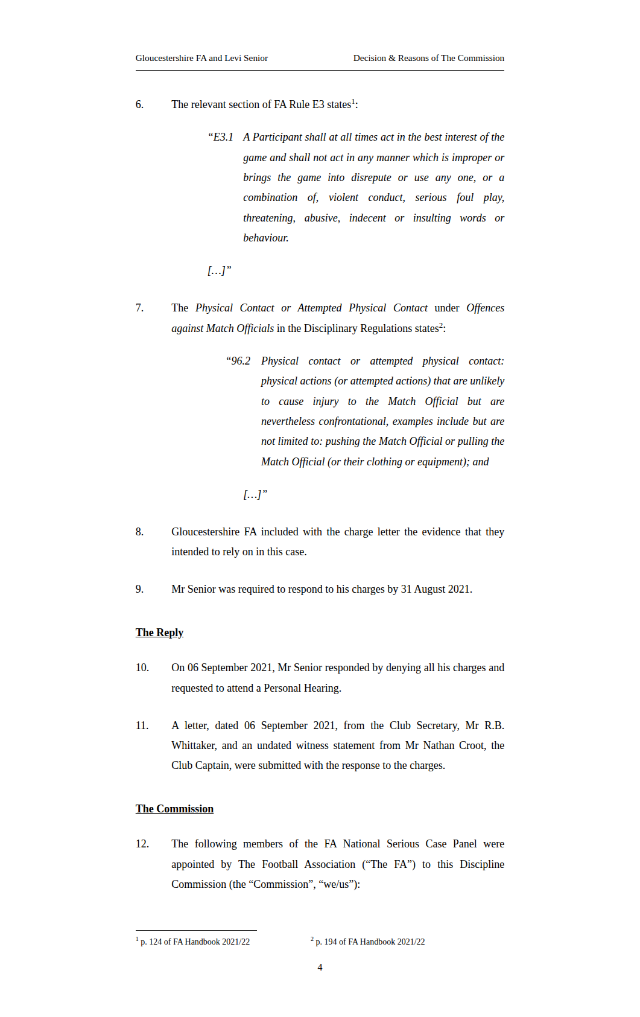Gloucestershire FA and Levi Senior
Decision & Reasons of The Commission
6. The relevant section of FA Rule E3 states1:
“E3.1 A Participant shall at all times act in the best interest of the game and shall not act in any manner which is improper or brings the game into disrepute or use any one, or a combination of, violent conduct, serious foul play, threatening, abusive, indecent or insulting words or behaviour.
[…]”
7. The Physical Contact or Attempted Physical Contact under Offences against Match Officials in the Disciplinary Regulations states2:
“96.2 Physical contact or attempted physical contact: physical actions (or attempted actions) that are unlikely to cause injury to the Match Official but are nevertheless confrontational, examples include but are not limited to: pushing the Match Official or pulling the Match Official (or their clothing or equipment); and
[…]”
8. Gloucestershire FA included with the charge letter the evidence that they intended to rely on in this case.
9. Mr Senior was required to respond to his charges by 31 August 2021.
The Reply
10. On 06 September 2021, Mr Senior responded by denying all his charges and requested to attend a Personal Hearing.
11. A letter, dated 06 September 2021, from the Club Secretary, Mr R.B. Whittaker, and an undated witness statement from Mr Nathan Croot, the Club Captain, were submitted with the response to the charges.
The Commission
12. The following members of the FA National Serious Case Panel were appointed by The Football Association (“The FA”) to this Discipline Commission (the “Commission”, “we/us”):
1 p. 124 of FA Handbook 2021/22 2 p. 194 of FA Handbook 2021/22
4